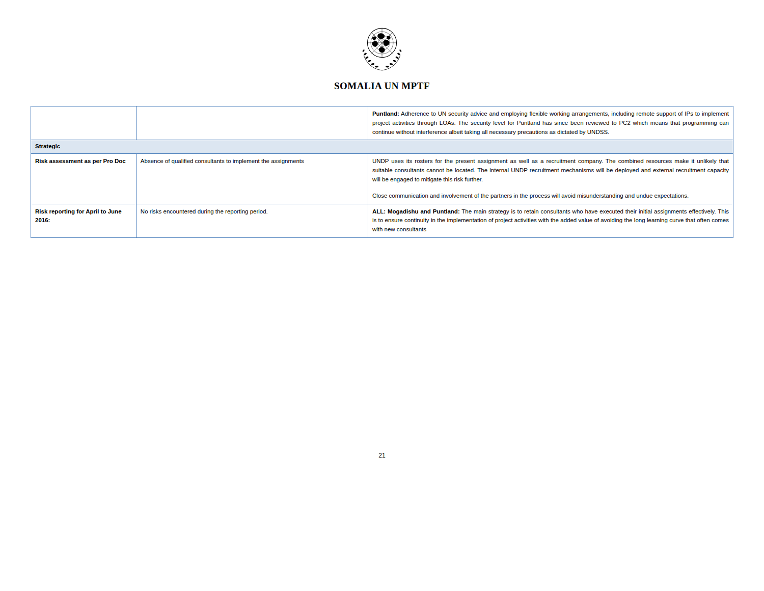SOMALIA UN MPTF
| | | Puntland: Adherence to UN security advice and employing flexible working arrangements, including remote support of IPs to implement project activities through LOAs. The security level for Puntland has since been reviewed to PC2 which means that programming can continue without interference albeit taking all necessary precautions as dictated by UNDSS. |
| Strategic |
| Risk assessment as per Pro Doc | Absence of qualified consultants to implement the assignments | UNDP uses its rosters for the present assignment as well as a recruitment company. The combined resources make it unlikely that suitable consultants cannot be located. The internal UNDP recruitment mechanisms will be deployed and external recruitment capacity will be engaged to mitigate this risk further. Close communication and involvement of the partners in the process will avoid misunderstanding and undue expectations. |
| Risk reporting for April to June 2016: | No risks encountered during the reporting period. | ALL: Mogadishu and Puntland: The main strategy is to retain consultants who have executed their initial assignments effectively. This is to ensure continuity in the implementation of project activities with the added value of avoiding the long learning curve that often comes with new consultants |
21